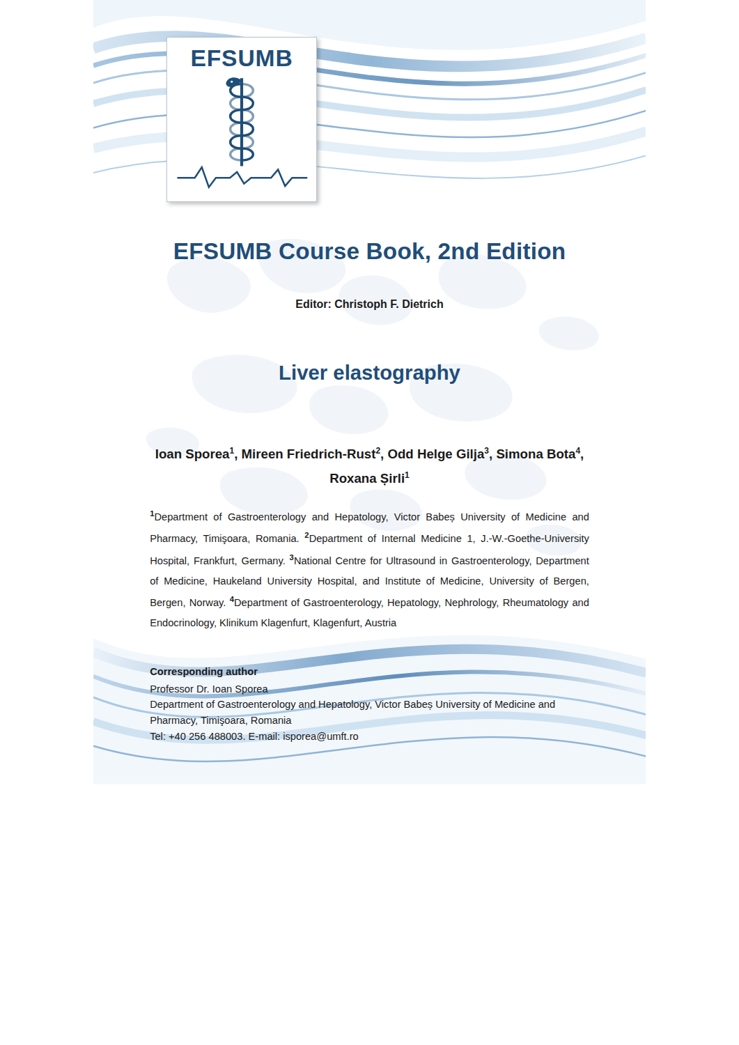EFSUMB
EFSUMB Course Book, 2nd Edition
Editor: Christoph F. Dietrich
Liver elastography
Ioan Sporea1, Mireen Friedrich-Rust2, Odd Helge Gilja3, Simona Bota4, Roxana Șirli1
1Department of Gastroenterology and Hepatology, Victor Babeș University of Medicine and Pharmacy, Timişoara, Romania. 2Department of Internal Medicine 1, J.-W.-Goethe-University Hospital, Frankfurt, Germany. 3National Centre for Ultrasound in Gastroenterology, Department of Medicine, Haukeland University Hospital, and Institute of Medicine, University of Bergen, Bergen, Norway. 4Department of Gastroenterology, Hepatology, Nephrology, Rheumatology and Endocrinology, Klinikum Klagenfurt, Klagenfurt, Austria
Corresponding author
Professor Dr. Ioan Sporea
Department of Gastroenterology and Hepatology, Victor Babeș University of Medicine and Pharmacy, Timişoara, Romania
Tel: +40 256 488003. E-mail: isporea@umft.ro